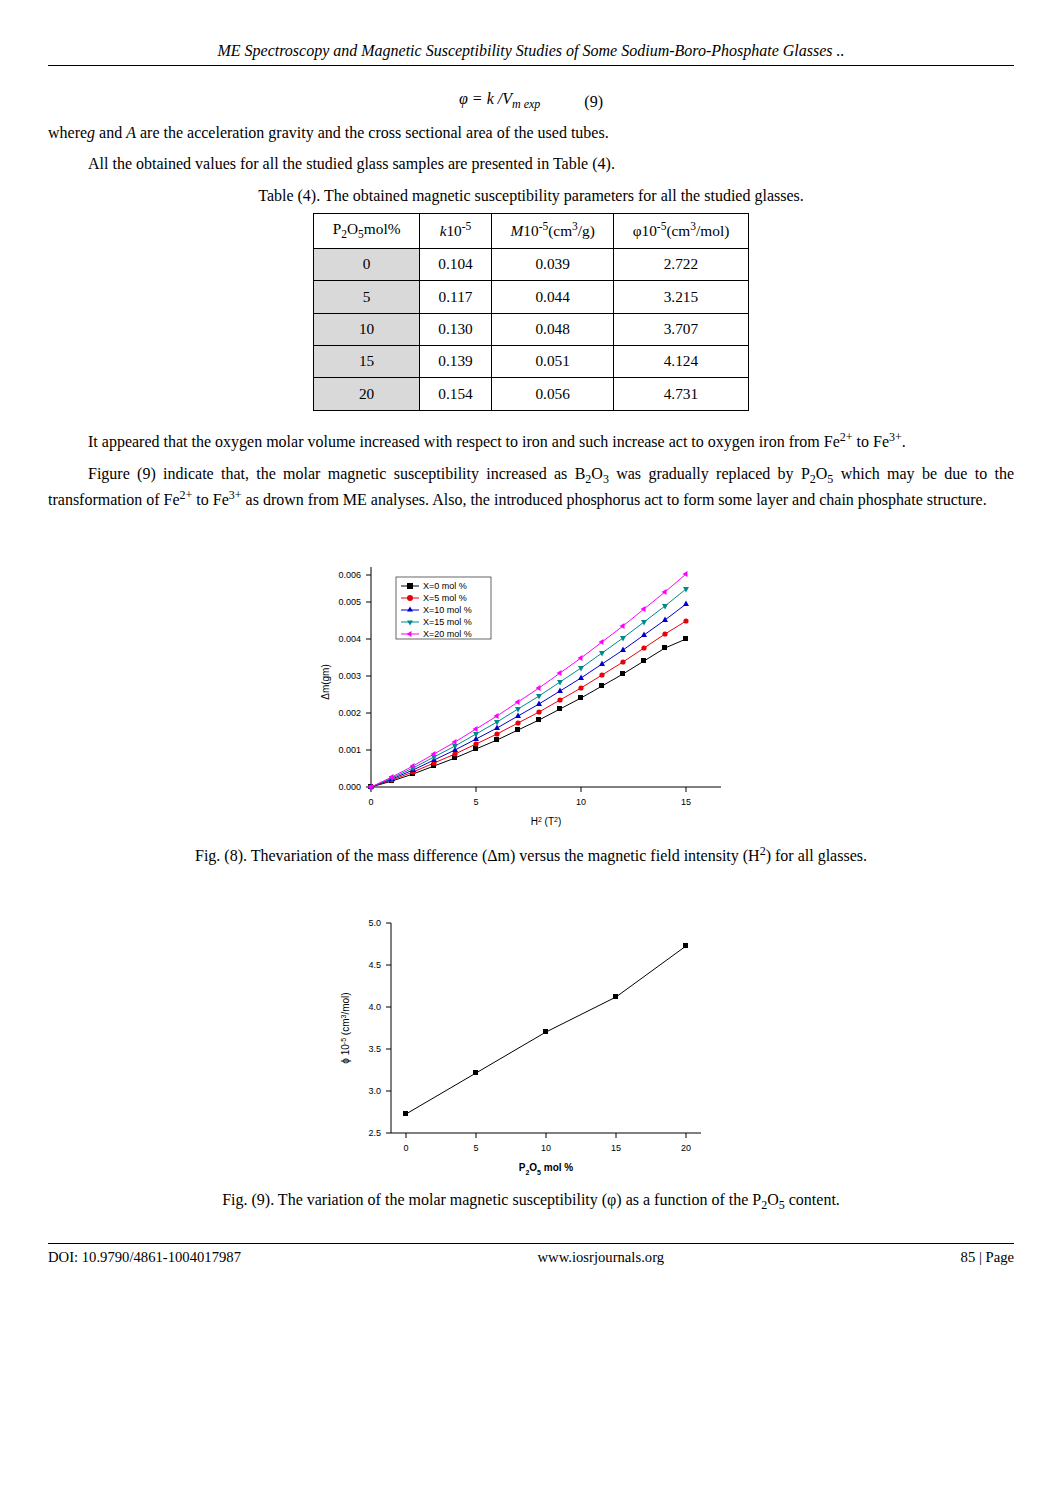ME Spectroscopy and Magnetic Susceptibility Studies of Some Sodium-Boro-Phosphate Glasses ..
φ = k /Vm exp (9)
whereg and A are the acceleration gravity and the cross sectional area of the used tubes.
All the obtained values for all the studied glass samples are presented in Table (4).
Table (4). The obtained magnetic susceptibility parameters for all the studied glasses.
| P 2 O 5 mol% | k 10 -5 | M 10 -5 (cm 3 /g) | φ10 -5 (cm 3 /mol) |
| --- | --- | --- | --- |
| 0 | 0.104 | 0.039 | 2.722 |
| 5 | 0.117 | 0.044 | 3.215 |
| 10 | 0.130 | 0.048 | 3.707 |
| 15 | 0.139 | 0.051 | 4.124 |
| 20 | 0.154 | 0.056 | 4.731 |
It appeared that the oxygen molar volume increased with respect to iron and such increase act to oxygen iron from Fe2+ to Fe3+.
Figure (9) indicate that, the molar magnetic susceptibility increased as B2O3 was gradually replaced by P2O5 which may be due to the transformation of Fe2+ to Fe3+ as drown from ME analyses. Also, the introduced phosphorus act to form some layer and chain phosphate structure.
0.000 0.001 0.002 0.003 0.004 0.005 0.006 0 5 10 15 H2 (T2) Δm(gm) X=0 mol % X=5 mol % X=10 mol % X=15 mol % X=20 mol %
Fig. (8). Thevariation of the mass difference (Δm) versus the magnetic field intensity (H2) for all glasses.
2.5 3.0 3.5 4.0 4.5 5.0 0 5 10 15 20 P2O5 mol % ϕ 10-5 (cm3/mol)
Fig. (9). The variation of the molar magnetic susceptibility (φ) as a function of the P2O5 content.
DOI: 10.9790/4861-1004017987 www.iosrjournals.org 85 | Page